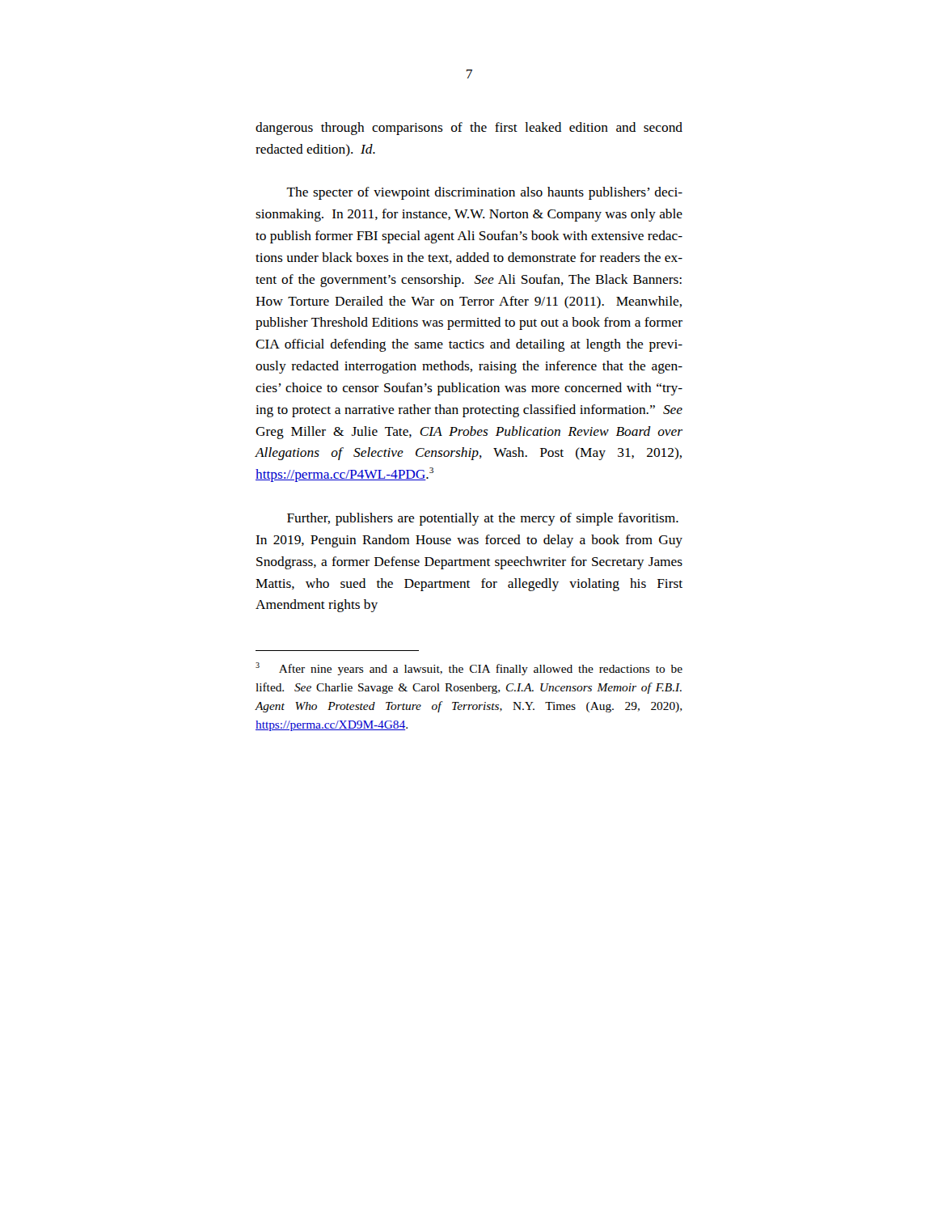7
dangerous through comparisons of the first leaked edition and second redacted edition). Id.
The specter of viewpoint discrimination also haunts publishers’ decisionmaking. In 2011, for instance, W.W. Norton & Company was only able to publish former FBI special agent Ali Soufan’s book with extensive redactions under black boxes in the text, added to demonstrate for readers the extent of the government’s censorship. See Ali Soufan, The Black Banners: How Torture Derailed the War on Terror After 9/11 (2011). Meanwhile, publisher Threshold Editions was permitted to put out a book from a former CIA official defending the same tactics and detailing at length the previously redacted interrogation methods, raising the inference that the agencies’ choice to censor Soufan’s publication was more concerned with “trying to protect a narrative rather than protecting classified information.” See Greg Miller & Julie Tate, CIA Probes Publication Review Board over Allegations of Selective Censorship, Wash. Post (May 31, 2012), https://perma.cc/P4WL-4PDG.3
Further, publishers are potentially at the mercy of simple favoritism. In 2019, Penguin Random House was forced to delay a book from Guy Snodgrass, a former Defense Department speechwriter for Secretary James Mattis, who sued the Department for allegedly violating his First Amendment rights by
3 After nine years and a lawsuit, the CIA finally allowed the redactions to be lifted. See Charlie Savage & Carol Rosenberg, C.I.A. Uncensors Memoir of F.B.I. Agent Who Protested Torture of Terrorists, N.Y. Times (Aug. 29, 2020), https://perma.cc/XD9M-4G84.